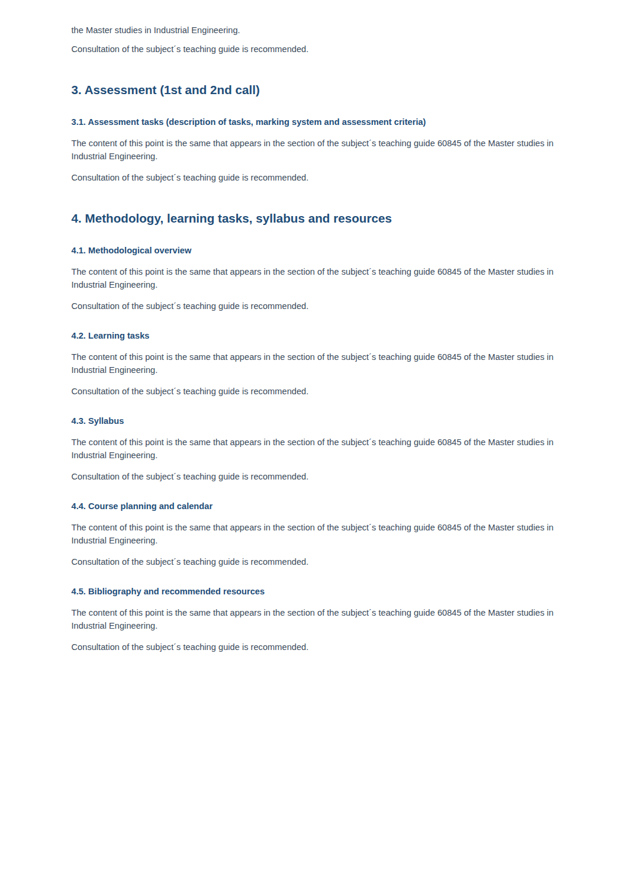the Master studies in Industrial Engineering.
Consultation of the subject´s teaching guide is recommended.
3. Assessment (1st and 2nd call)
3.1. Assessment tasks (description of tasks, marking system and assessment criteria)
The content of this point is the same that appears in the section of the subject´s teaching guide 60845 of the Master studies in Industrial Engineering.
Consultation of the subject´s teaching guide is recommended.
4. Methodology, learning tasks, syllabus and resources
4.1. Methodological overview
The content of this point is the same that appears in the section of the subject´s teaching guide 60845 of the Master studies in Industrial Engineering.
Consultation of the subject´s teaching guide is recommended.
4.2. Learning tasks
The content of this point is the same that appears in the section of the subject´s teaching guide 60845 of the Master studies in Industrial Engineering.
Consultation of the subject´s teaching guide is recommended.
4.3. Syllabus
The content of this point is the same that appears in the section of the subject´s teaching guide 60845 of the Master studies in Industrial Engineering.
Consultation of the subject´s teaching guide is recommended.
4.4. Course planning and calendar
The content of this point is the same that appears in the section of the subject´s teaching guide 60845 of the Master studies in Industrial Engineering.
Consultation of the subject´s teaching guide is recommended.
4.5. Bibliography and recommended resources
The content of this point is the same that appears in the section of the subject´s teaching guide 60845 of the Master studies in Industrial Engineering.
Consultation of the subject´s teaching guide is recommended.